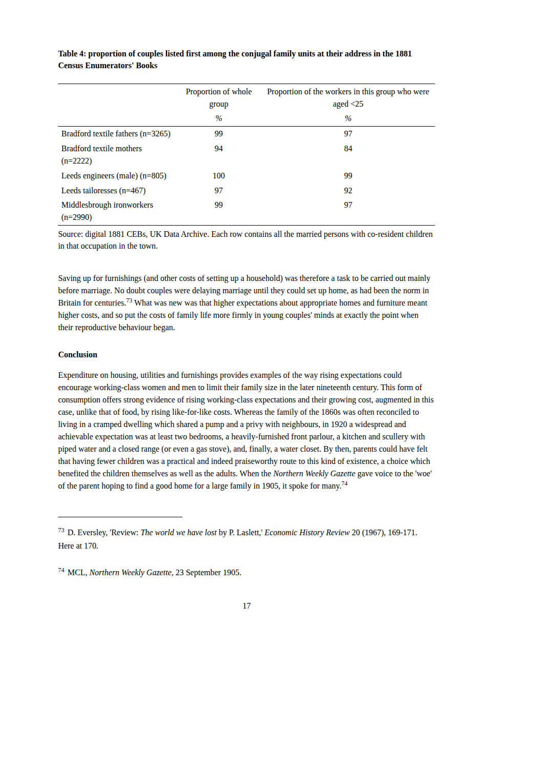Table 4: proportion of couples listed first among the conjugal family units at their address in the 1881 Census Enumerators' Books
| | Proportion of whole group | Proportion of the workers in this group who were aged <25 |
| --- | --- | --- |
| | % | % |
| Bradford textile fathers (n=3265) | 99 | 97 |
| Bradford textile mothers (n=2222) | 94 | 84 |
| Leeds engineers (male) (n=805) | 100 | 99 |
| Leeds tailoresses (n=467) | 97 | 92 |
| Middlesbrough ironworkers (n=2990) | 99 | 97 |
Source: digital 1881 CEBs, UK Data Archive. Each row contains all the married persons with co-resident children in that occupation in the town.
Saving up for furnishings (and other costs of setting up a household) was therefore a task to be carried out mainly before marriage. No doubt couples were delaying marriage until they could set up home, as had been the norm in Britain for centuries.73 What was new was that higher expectations about appropriate homes and furniture meant higher costs, and so put the costs of family life more firmly in young couples' minds at exactly the point when their reproductive behaviour began.
Conclusion
Expenditure on housing, utilities and furnishings provides examples of the way rising expectations could encourage working-class women and men to limit their family size in the later nineteenth century. This form of consumption offers strong evidence of rising working-class expectations and their growing cost, augmented in this case, unlike that of food, by rising like-for-like costs. Whereas the family of the 1860s was often reconciled to living in a cramped dwelling which shared a pump and a privy with neighbours, in 1920 a widespread and achievable expectation was at least two bedrooms, a heavily-furnished front parlour, a kitchen and scullery with piped water and a closed range (or even a gas stove), and, finally, a water closet. By then, parents could have felt that having fewer children was a practical and indeed praiseworthy route to this kind of existence, a choice which benefited the children themselves as well as the adults. When the Northern Weekly Gazette gave voice to the 'woe' of the parent hoping to find a good home for a large family in 1905, it spoke for many.74
73 D. Eversley, 'Review: The world we have lost by P. Laslett,' Economic History Review 20 (1967), 169-171. Here at 170.
74 MCL, Northern Weekly Gazette, 23 September 1905.
17